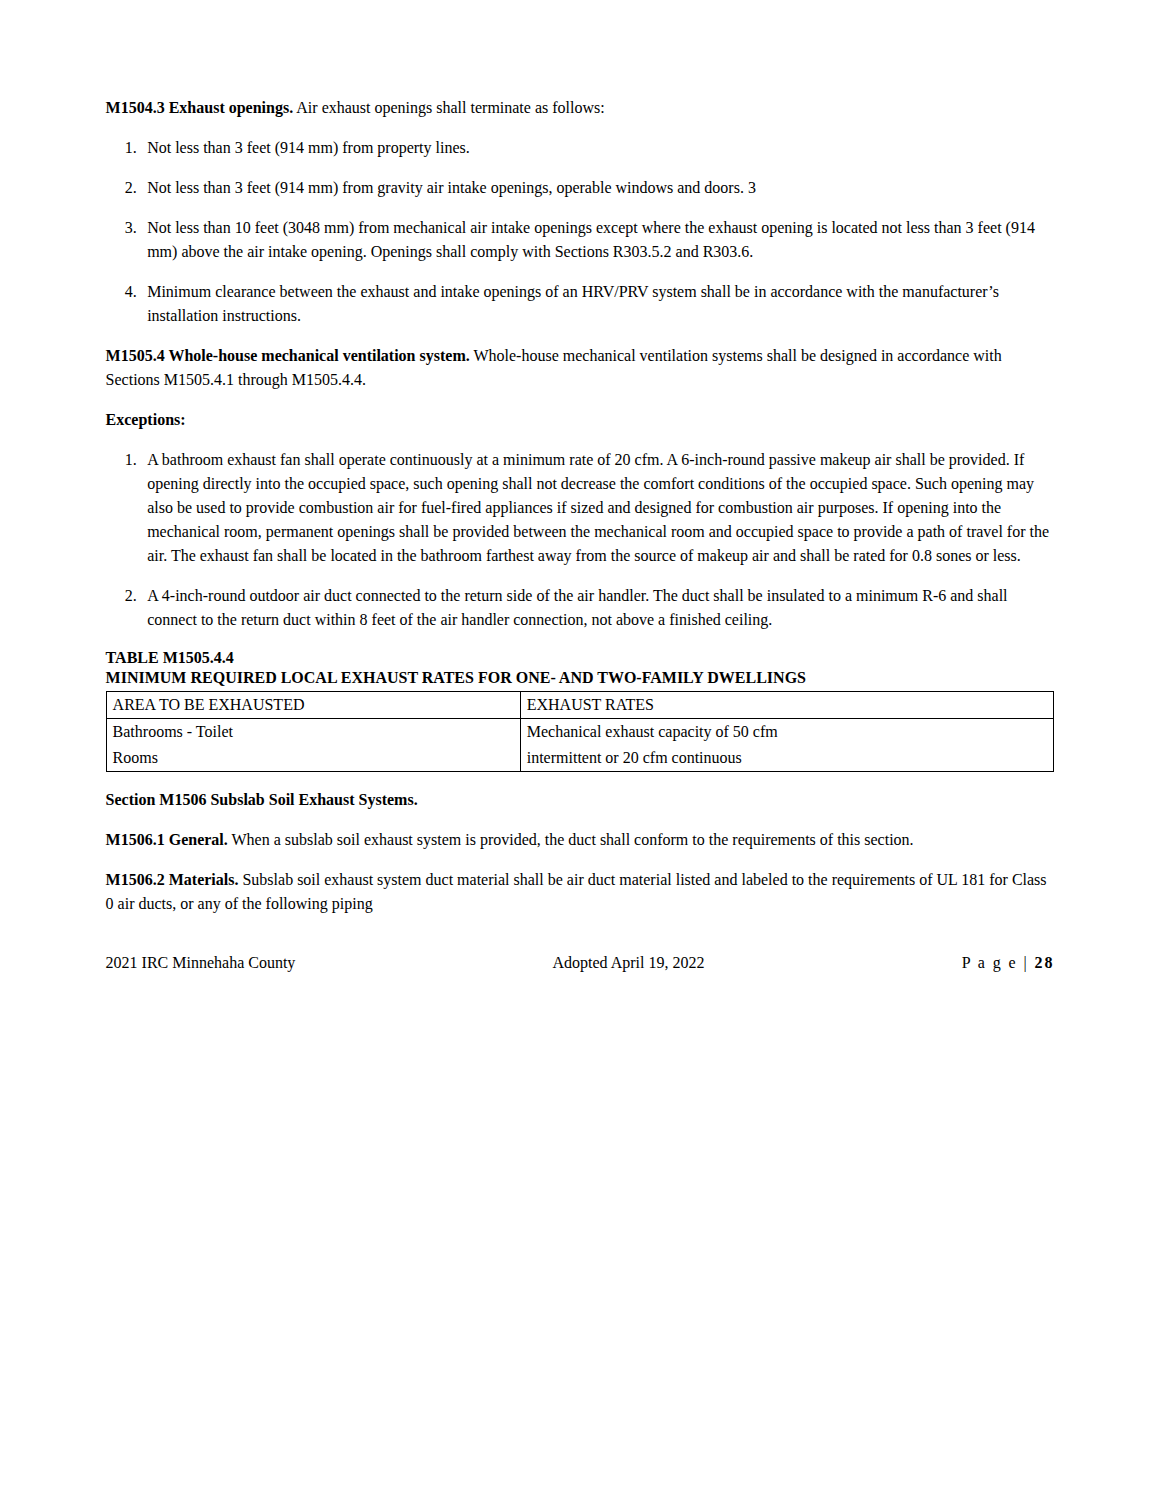M1504.3 Exhaust openings. Air exhaust openings shall terminate as follows:
Not less than 3 feet (914 mm) from property lines.
Not less than 3 feet (914 mm) from gravity air intake openings, operable windows and doors. 3
Not less than 10 feet (3048 mm) from mechanical air intake openings except where the exhaust opening is located not less than 3 feet (914 mm) above the air intake opening. Openings shall comply with Sections R303.5.2 and R303.6.
Minimum clearance between the exhaust and intake openings of an HRV/PRV system shall be in accordance with the manufacturer’s installation instructions.
M1505.4 Whole-house mechanical ventilation system. Whole-house mechanical ventilation systems shall be designed in accordance with Sections M1505.4.1 through M1505.4.4.
Exceptions:
A bathroom exhaust fan shall operate continuously at a minimum rate of 20 cfm. A 6-inch-round passive makeup air shall be provided. If opening directly into the occupied space, such opening shall not decrease the comfort conditions of the occupied space. Such opening may also be used to provide combustion air for fuel-fired appliances if sized and designed for combustion air purposes. If opening into the mechanical room, permanent openings shall be provided between the mechanical room and occupied space to provide a path of travel for the air. The exhaust fan shall be located in the bathroom farthest away from the source of makeup air and shall be rated for 0.8 sones or less.
A 4-inch-round outdoor air duct connected to the return side of the air handler. The duct shall be insulated to a minimum R-6 and shall connect to the return duct within 8 feet of the air handler connection, not above a finished ceiling.
TABLE M1505.4.4
MINIMUM REQUIRED LOCAL EXHAUST RATES FOR ONE- AND TWO-FAMILY DWELLINGS
| AREA TO BE EXHAUSTED | EXHAUST RATES |
| Bathrooms - Toilet | Mechanical exhaust capacity of 50 cfm |
| Rooms | intermittent or 20 cfm continuous |
Section M1506 Subslab Soil Exhaust Systems.
M1506.1 General. When a subslab soil exhaust system is provided, the duct shall conform to the requirements of this section.
M1506.2 Materials. Subslab soil exhaust system duct material shall be air duct material listed and labeled to the requirements of UL 181 for Class 0 air ducts, or any of the following piping
2021 IRC Minnehaha County Adopted April 19, 2022 P a g e | 28